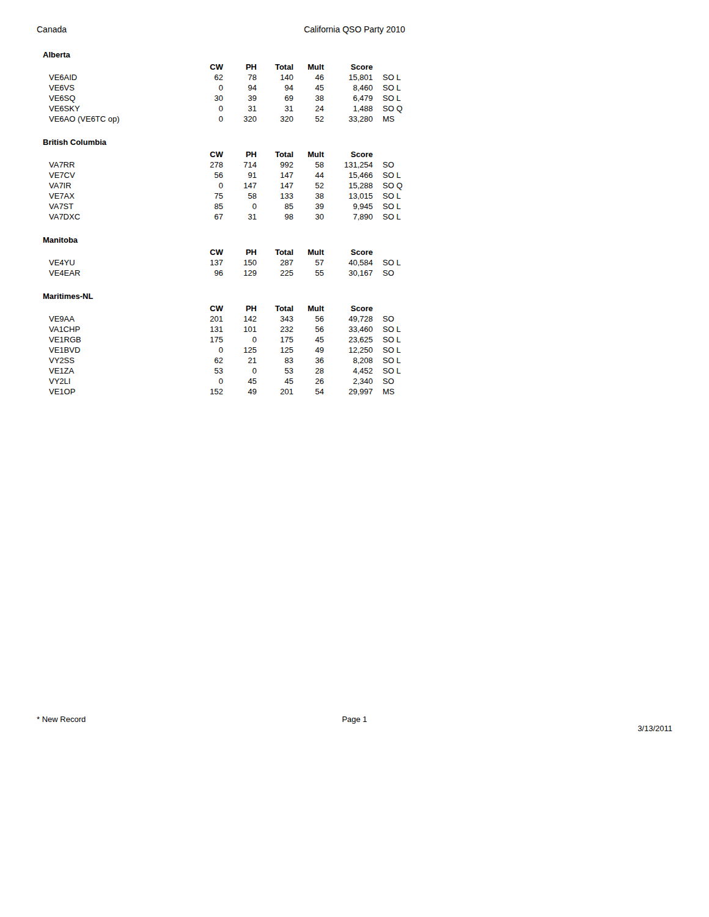Canada
California QSO Party 2010
Alberta
| | CW | PH | Total | Mult | Score | |
| --- | --- | --- | --- | --- | --- | --- |
| VE6AID | 62 | 78 | 140 | 46 | 15,801 | SO L |
| VE6VS | 0 | 94 | 94 | 45 | 8,460 | SO L |
| VE6SQ | 30 | 39 | 69 | 38 | 6,479 | SO L |
| VE6SKY | 0 | 31 | 31 | 24 | 1,488 | SO Q |
| VE6AO (VE6TC op) | 0 | 320 | 320 | 52 | 33,280 | MS |
British Columbia
| | CW | PH | Total | Mult | Score | |
| --- | --- | --- | --- | --- | --- | --- |
| VA7RR | 278 | 714 | 992 | 58 | 131,254 | SO |
| VE7CV | 56 | 91 | 147 | 44 | 15,466 | SO L |
| VA7IR | 0 | 147 | 147 | 52 | 15,288 | SO Q |
| VE7AX | 75 | 58 | 133 | 38 | 13,015 | SO L |
| VA7ST | 85 | 0 | 85 | 39 | 9,945 | SO L |
| VA7DXC | 67 | 31 | 98 | 30 | 7,890 | SO L |
Manitoba
| | CW | PH | Total | Mult | Score | |
| --- | --- | --- | --- | --- | --- | --- |
| VE4YU | 137 | 150 | 287 | 57 | 40,584 | SO L |
| VE4EAR | 96 | 129 | 225 | 55 | 30,167 | SO |
Maritimes-NL
| | CW | PH | Total | Mult | Score | |
| --- | --- | --- | --- | --- | --- | --- |
| VE9AA | 201 | 142 | 343 | 56 | 49,728 | SO |
| VA1CHP | 131 | 101 | 232 | 56 | 33,460 | SO L |
| VE1RGB | 175 | 0 | 175 | 45 | 23,625 | SO L |
| VE1BVD | 0 | 125 | 125 | 49 | 12,250 | SO L |
| VY2SS | 62 | 21 | 83 | 36 | 8,208 | SO L |
| VE1ZA | 53 | 0 | 53 | 28 | 4,452 | SO L |
| VY2LI | 0 | 45 | 45 | 26 | 2,340 | SO |
| VE1OP | 152 | 49 | 201 | 54 | 29,997 | MS |
* New Record
Page 1
3/13/2011